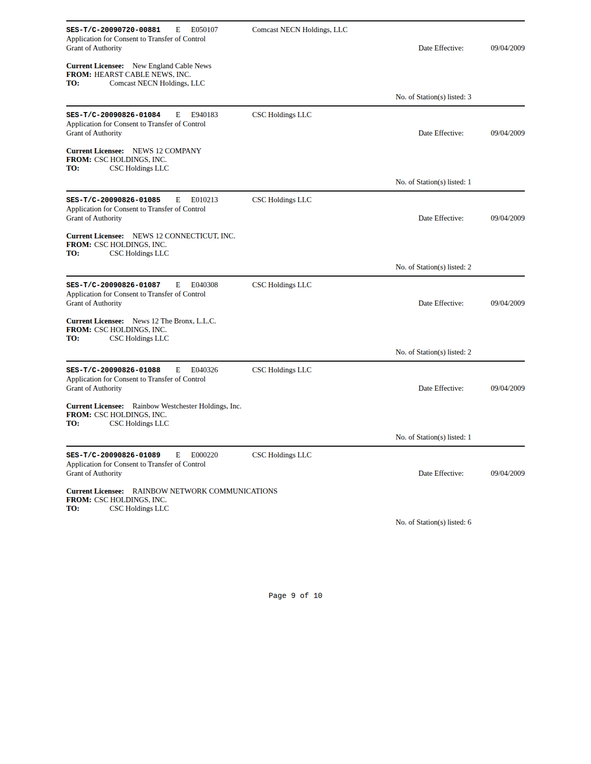SES-T/C-20090720-00881 E E050107 Comcast NECN Holdings, LLC
Application for Consent to Transfer of Control
Grant of Authority Date Effective: 09/04/2009
Current Licensee: New England Cable News
FROM: HEARST CABLE NEWS, INC.
TO: Comcast NECN Holdings, LLC
No. of Station(s) listed: 3
SES-T/C-20090826-01084 E E940183 CSC Holdings LLC
Application for Consent to Transfer of Control
Grant of Authority Date Effective: 09/04/2009
Current Licensee: NEWS 12 COMPANY
FROM: CSC HOLDINGS, INC.
TO: CSC Holdings LLC
No. of Station(s) listed: 1
SES-T/C-20090826-01085 E E010213 CSC Holdings LLC
Application for Consent to Transfer of Control
Grant of Authority Date Effective: 09/04/2009
Current Licensee: NEWS 12 CONNECTICUT, INC.
FROM: CSC HOLDINGS, INC.
TO: CSC Holdings LLC
No. of Station(s) listed: 2
SES-T/C-20090826-01087 E E040308 CSC Holdings LLC
Application for Consent to Transfer of Control
Grant of Authority Date Effective: 09/04/2009
Current Licensee: News 12 The Bronx, L.L.C.
FROM: CSC HOLDINGS, INC.
TO: CSC Holdings LLC
No. of Station(s) listed: 2
SES-T/C-20090826-01088 E E040326 CSC Holdings LLC
Application for Consent to Transfer of Control
Grant of Authority Date Effective: 09/04/2009
Current Licensee: Rainbow Westchester Holdings, Inc.
FROM: CSC HOLDINGS, INC.
TO: CSC Holdings LLC
No. of Station(s) listed: 1
SES-T/C-20090826-01089 E E000220 CSC Holdings LLC
Application for Consent to Transfer of Control
Grant of Authority Date Effective: 09/04/2009
Current Licensee: RAINBOW NETWORK COMMUNICATIONS
FROM: CSC HOLDINGS, INC.
TO: CSC Holdings LLC
No. of Station(s) listed: 6
Page 9 of 10